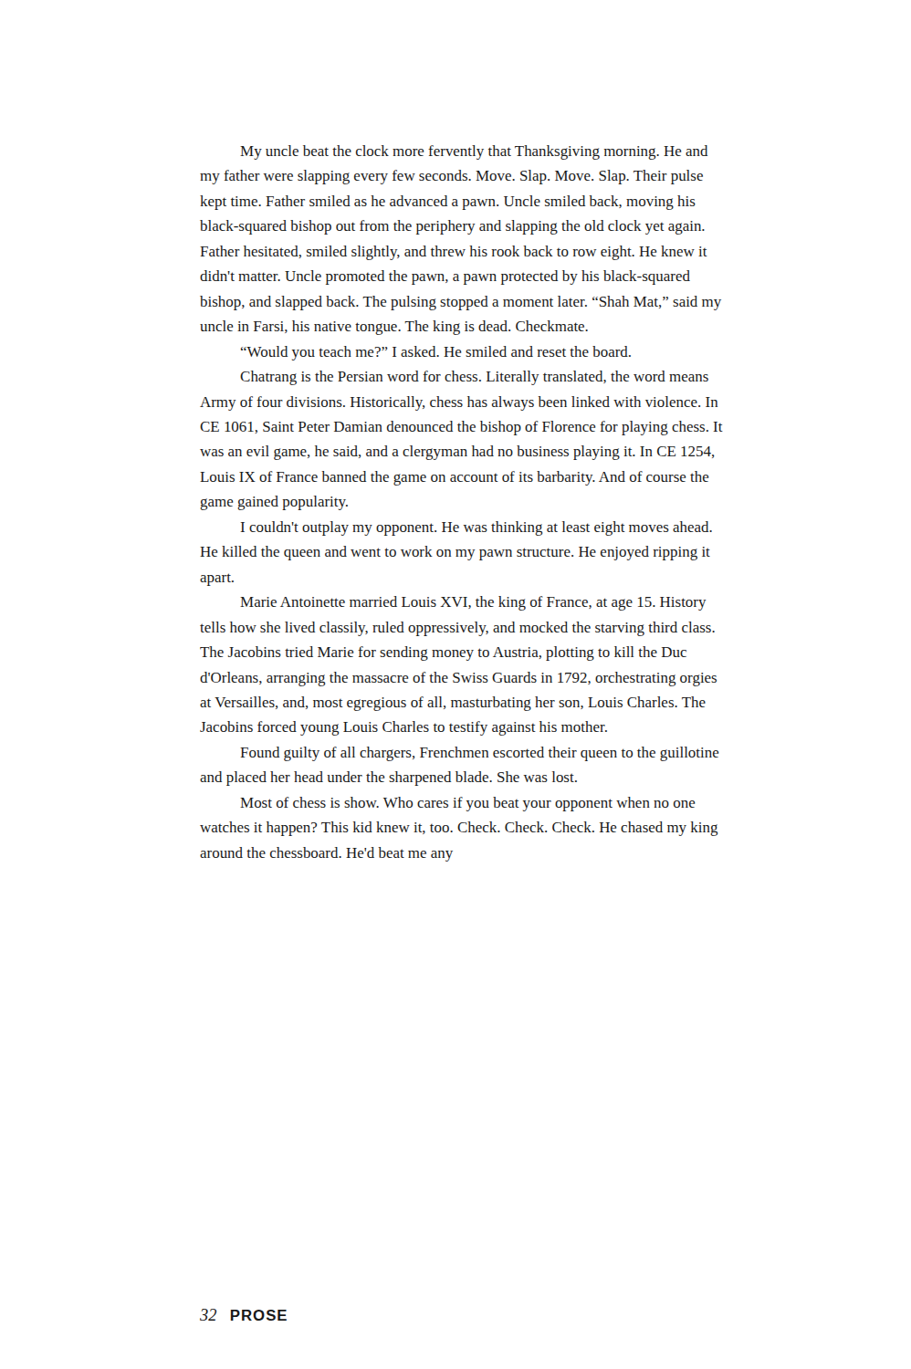My uncle beat the clock more fervently that Thanksgiving morning. He and my father were slapping every few seconds. Move. Slap. Move. Slap. Their pulse kept time. Father smiled as he advanced a pawn. Uncle smiled back, moving his black-squared bishop out from the periphery and slapping the old clock yet again. Father hesitated, smiled slightly, and threw his rook back to row eight. He knew it didn't matter. Uncle promoted the pawn, a pawn protected by his black-squared bishop, and slapped back. The pulsing stopped a moment later. “Shah Mat,” said my uncle in Farsi, his native tongue. The king is dead. Checkmate.
“Would you teach me?” I asked. He smiled and reset the board.
Chatrang is the Persian word for chess. Literally translated, the word means Army of four divisions. Historically, chess has always been linked with violence. In CE 1061, Saint Peter Damian denounced the bishop of Florence for playing chess. It was an evil game, he said, and a clergyman had no business playing it. In CE 1254, Louis IX of France banned the game on account of its barbarity. And of course the game gained popularity.
I couldn't outplay my opponent. He was thinking at least eight moves ahead. He killed the queen and went to work on my pawn structure. He enjoyed ripping it apart.
Marie Antoinette married Louis XVI, the king of France, at age 15. History tells how she lived classily, ruled oppressively, and mocked the starving third class. The Jacobins tried Marie for sending money to Austria, plotting to kill the Duc d'Orleans, arranging the massacre of the Swiss Guards in 1792, orchestrating orgies at Versailles, and, most egregious of all, masturbating her son, Louis Charles. The Jacobins forced young Louis Charles to testify against his mother.
Found guilty of all chargers, Frenchmen escorted their queen to the guillotine and placed her head under the sharpened blade. She was lost.
Most of chess is show. Who cares if you beat your opponent when no one watches it happen? This kid knew it, too. Check. Check. Check. He chased my king around the chessboard. He'd beat me any
32 PROSE